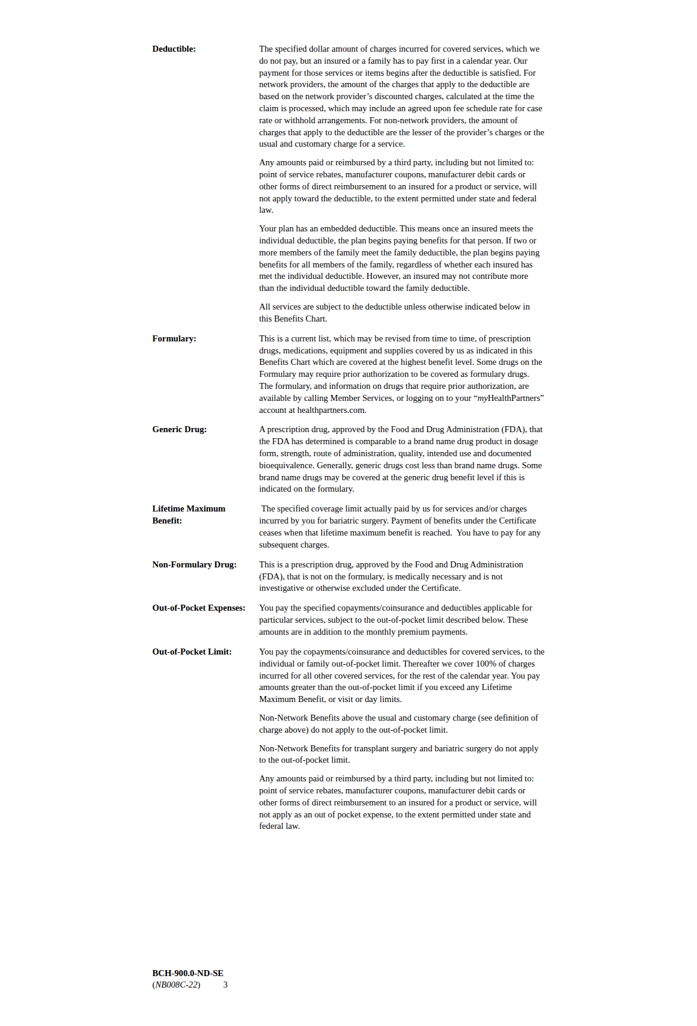| Deductible: | The specified dollar amount of charges incurred for covered services, which we do not pay, but an insured or a family has to pay first in a calendar year. Our payment for those services or items begins after the deductible is satisfied. For network providers, the amount of the charges that apply to the deductible are based on the network provider’s discounted charges, calculated at the time the claim is processed, which may include an agreed upon fee schedule rate for case rate or withhold arrangements. For non-network providers, the amount of charges that apply to the deductible are the lesser of the provider’s charges or the usual and customary charge for a service. Any amounts paid or reimbursed by a third party, including but not limited to: point of service rebates, manufacturer coupons, manufacturer debit cards or other forms of direct reimbursement to an insured for a product or service, will not apply toward the deductible, to the extent permitted under state and federal law. Your plan has an embedded deductible. This means once an insured meets the individual deductible, the plan begins paying benefits for that person. If two or more members of the family meet the family deductible, the plan begins paying benefits for all members of the family, regardless of whether each insured has met the individual deductible. However, an insured may not contribute more than the individual deductible toward the family deductible. All services are subject to the deductible unless otherwise indicated below in this Benefits Chart. |
| Formulary: | This is a current list, which may be revised from time to time, of prescription drugs, medications, equipment and supplies covered by us as indicated in this Benefits Chart which are covered at the highest benefit level. Some drugs on the Formulary may require prior authorization to be covered as formulary drugs. The formulary, and information on drugs that require prior authorization, are available by calling Member Services, or logging on to your “ my HealthPartners” account at healthpartners.com. |
| Generic Drug: | A prescription drug, approved by the Food and Drug Administration (FDA), that the FDA has determined is comparable to a brand name drug product in dosage form, strength, route of administration, quality, intended use and documented bioequivalence. Generally, generic drugs cost less than brand name drugs. Some brand name drugs may be covered at the generic drug benefit level if this is indicated on the formulary. |
| Lifetime Maximum Benefit: | The specified coverage limit actually paid by us for services and/or charges incurred by you for bariatric surgery. Payment of benefits under the Certificate ceases when that lifetime maximum benefit is reached. You have to pay for any subsequent charges. |
| Non-Formulary Drug: | This is a prescription drug, approved by the Food and Drug Administration (FDA), that is not on the formulary, is medically necessary and is not investigative or otherwise excluded under the Certificate. |
| Out-of-Pocket Expenses: | You pay the specified copayments/coinsurance and deductibles applicable for particular services, subject to the out-of-pocket limit described below. These amounts are in addition to the monthly premium payments. |
| Out-of-Pocket Limit: | You pay the copayments/coinsurance and deductibles for covered services, to the individual or family out-of-pocket limit. Thereafter we cover 100% of charges incurred for all other covered services, for the rest of the calendar year. You pay amounts greater than the out-of-pocket limit if you exceed any Lifetime Maximum Benefit, or visit or day limits. Non-Network Benefits above the usual and customary charge (see definition of charge above) do not apply to the out-of-pocket limit. Non-Network Benefits for transplant surgery and bariatric surgery do not apply to the out-of-pocket limit. Any amounts paid or reimbursed by a third party, including but not limited to: point of service rebates, manufacturer coupons, manufacturer debit cards or other forms of direct reimbursement to an insured for a product or service, will not apply as an out of pocket expense, to the extent permitted under state and federal law. |
BCH-900.0-ND-SE
(NB008C-22) 3